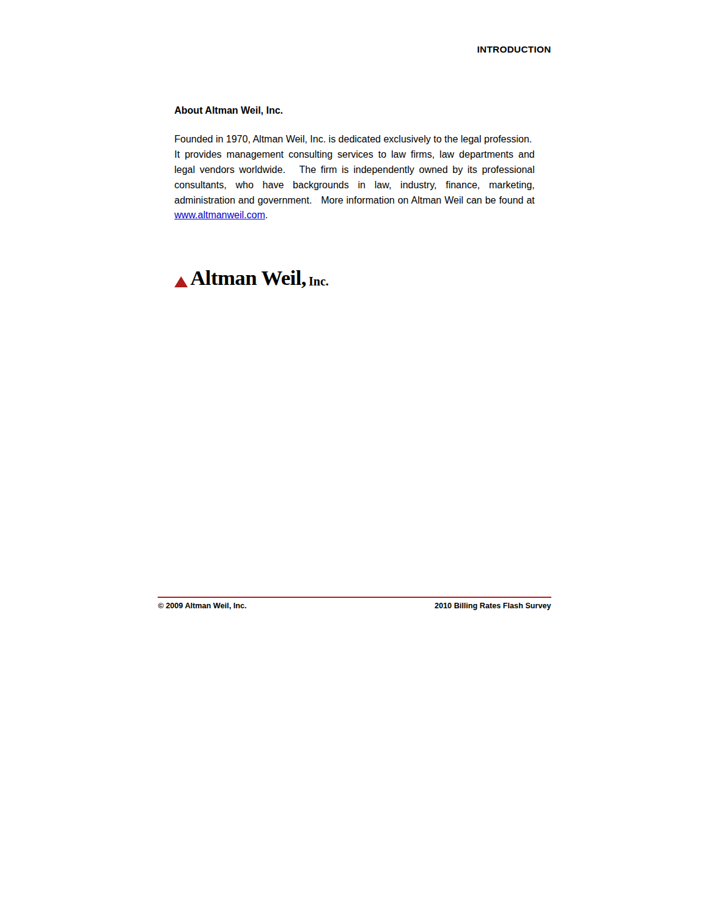INTRODUCTION
About Altman Weil, Inc.
Founded in 1970, Altman Weil, Inc. is dedicated exclusively to the legal profession. It provides management consulting services to law firms, law departments and legal vendors worldwide. The firm is independently owned by its professional consultants, who have backgrounds in law, industry, finance, marketing, administration and government. More information on Altman Weil can be found at www.altmanweil.com.
Altman Weil, Inc.
© 2009 Altman Weil, Inc. 2010 Billing Rates Flash Survey